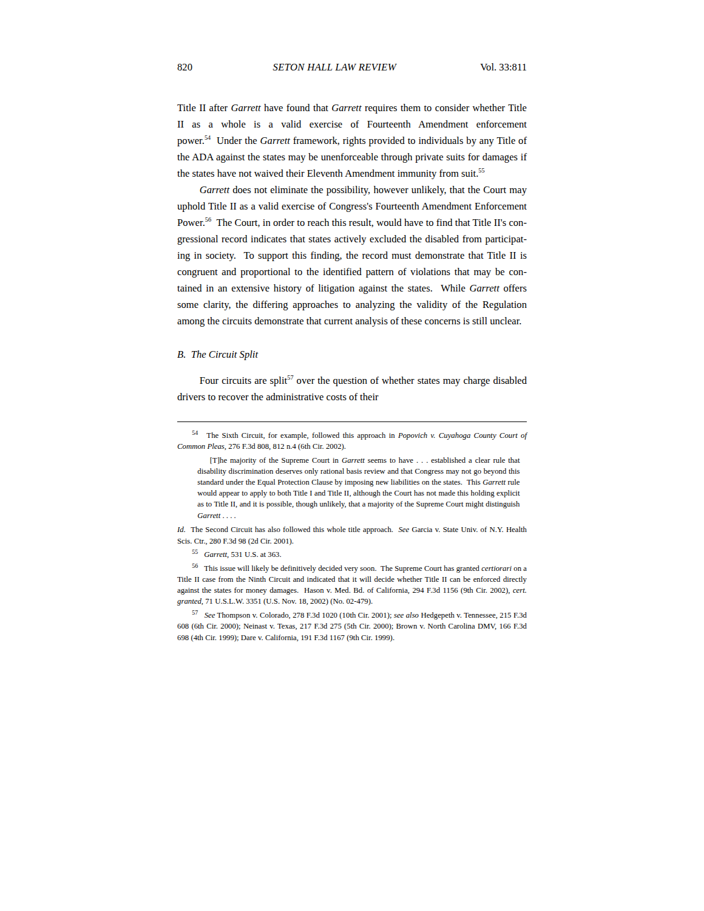820
SETON HALL LAW REVIEW
Vol. 33:811
Title II after Garrett have found that Garrett requires them to consider whether Title II as a whole is a valid exercise of Fourteenth Amendment enforcement power.54 Under the Garrett framework, rights provided to individuals by any Title of the ADA against the states may be unenforceable through private suits for damages if the states have not waived their Eleventh Amendment immunity from suit.55
Garrett does not eliminate the possibility, however unlikely, that the Court may uphold Title II as a valid exercise of Congress's Fourteenth Amendment Enforcement Power.56 The Court, in order to reach this result, would have to find that Title II's congressional record indicates that states actively excluded the disabled from participating in society. To support this finding, the record must demonstrate that Title II is congruent and proportional to the identified pattern of violations that may be contained in an extensive history of litigation against the states. While Garrett offers some clarity, the differing approaches to analyzing the validity of the Regulation among the circuits demonstrate that current analysis of these concerns is still unclear.
B. The Circuit Split
Four circuits are split57 over the question of whether states may charge disabled drivers to recover the administrative costs of their
54 The Sixth Circuit, for example, followed this approach in Popovich v. Cuyahoga County Court of Common Pleas, 276 F.3d 808, 812 n.4 (6th Cir. 2002).
[T]he majority of the Supreme Court in Garrett seems to have . . . established a clear rule that disability discrimination deserves only rational basis review and that Congress may not go beyond this standard under the Equal Protection Clause by imposing new liabilities on the states. This Garrett rule would appear to apply to both Title I and Title II, although the Court has not made this holding explicit as to Title II, and it is possible, though unlikely, that a majority of the Supreme Court might distinguish Garrett . . . .
Id. The Second Circuit has also followed this whole title approach. See Garcia v. State Univ. of N.Y. Health Scis. Ctr., 280 F.3d 98 (2d Cir. 2001).
55 Garrett, 531 U.S. at 363.
56 This issue will likely be definitively decided very soon. The Supreme Court has granted certiorari on a Title II case from the Ninth Circuit and indicated that it will decide whether Title II can be enforced directly against the states for money damages. Hason v. Med. Bd. of California, 294 F.3d 1156 (9th Cir. 2002), cert. granted, 71 U.S.L.W. 3351 (U.S. Nov. 18, 2002) (No. 02-479).
57 See Thompson v. Colorado, 278 F.3d 1020 (10th Cir. 2001); see also Hedgepeth v. Tennessee, 215 F.3d 608 (6th Cir. 2000); Neinast v. Texas, 217 F.3d 275 (5th Cir. 2000); Brown v. North Carolina DMV, 166 F.3d 698 (4th Cir. 1999); Dare v. California, 191 F.3d 1167 (9th Cir. 1999).